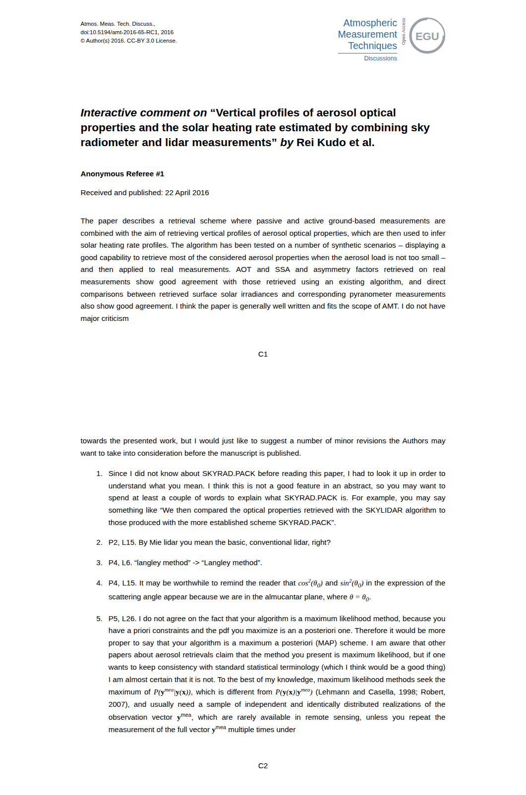Atmos. Meas. Tech. Discuss.,
doi:10.5194/amt-2016-65-RC1, 2016
© Author(s) 2016. CC-BY 3.0 License.
Open Access Atmospheric Measurement Techniques Discussions
EGU
Interactive comment on “Vertical profiles of aerosol optical properties and the solar heating rate estimated by combining sky radiometer and lidar measurements” by Rei Kudo et al.
Anonymous Referee #1
Received and published: 22 April 2016
The paper describes a retrieval scheme where passive and active ground-based measurements are combined with the aim of retrieving vertical profiles of aerosol optical properties, which are then used to infer solar heating rate profiles. The algorithm has been tested on a number of synthetic scenarios – displaying a good capability to retrieve most of the considered aerosol properties when the aerosol load is not too small – and then applied to real measurements. AOT and SSA and asymmetry factors retrieved on real measurements show good agreement with those retrieved using an existing algorithm, and direct comparisons between retrieved surface solar irradiances and corresponding pyranometer measurements also show good agreement. I think the paper is generally well written and fits the scope of AMT. I do not have major criticism
C1
towards the presented work, but I would just like to suggest a number of minor revisions the Authors may want to take into consideration before the manuscript is published.
Since I did not know about SKYRAD.PACK before reading this paper, I had to look it up in order to understand what you mean. I think this is not a good feature in an abstract, so you may want to spend at least a couple of words to explain what SKYRAD.PACK is. For example, you may say something like “We then compared the optical properties retrieved with the SKYLIDAR algorithm to those produced with the more established scheme SKYRAD.PACK”.
P2, L15. By Mie lidar you mean the basic, conventional lidar, right?
P4, L6. “langley method” -> “Langley method”.
P4, L15. It may be worthwhile to remind the reader that cos2(θ0) and sin2(θ0) in the expression of the scattering angle appear because we are in the almucantar plane, where θ = θ0.
P5, L26. I do not agree on the fact that your algorithm is a maximum likelihood method, because you have a priori constraints and the pdf you maximize is an a posteriori one. Therefore it would be more proper to say that your algorithm is a maximum a posteriori (MAP) scheme. I am aware that other papers about aerosol retrievals claim that the method you present is maximum likelihood, but if one wants to keep consistency with standard statistical terminology (which I think would be a good thing) I am almost certain that it is not. To the best of my knowledge, maximum likelihood methods seek the maximum of P(ymea|y(x)), which is different from P(y(x)|ymea) (Lehmann and Casella, 1998; Robert, 2007), and usually need a sample of independent and identically distributed realizations of the observation vector ymea, which are rarely available in remote sensing, unless you repeat the measurement of the full vector ymea multiple times under
C2